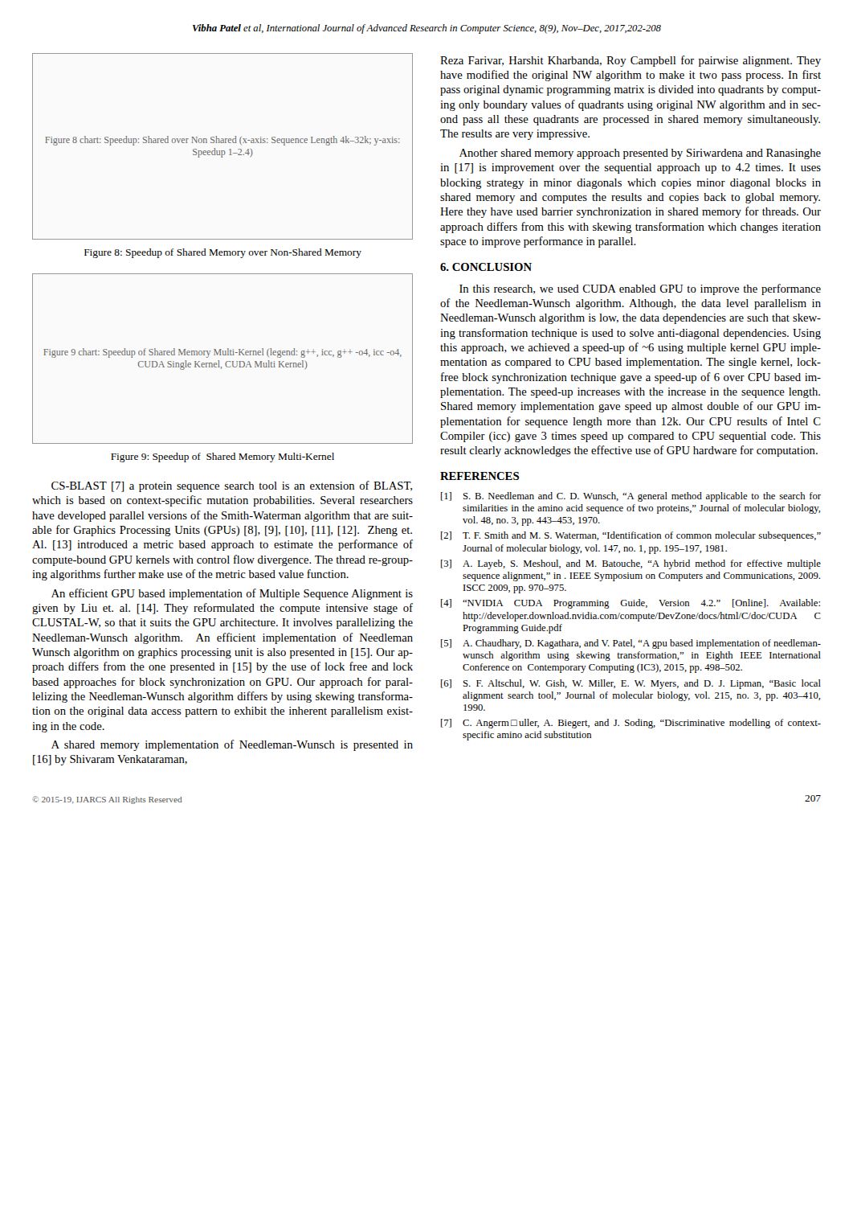Vibha Patel et al, International Journal of Advanced Research in Computer Science, 8(9), Nov–Dec, 2017,202-208
Figure 8 chart: Speedup: Shared over Non Shared (x-axis: Sequence Length 4k–32k; y-axis: Speedup 1–2.4)
Figure 8: Speedup of Shared Memory over Non-Shared Memory
Figure 9 chart: Speedup of Shared Memory Multi-Kernel (legend: g++, icc, g++ -o4, icc -o4, CUDA Single Kernel, CUDA Multi Kernel)
Figure 9: Speedup of Shared Memory Multi-Kernel
CS-BLAST [7] a protein sequence search tool is an extension of BLAST, which is based on context-specific mutation probabilities. Several researchers have developed parallel versions of the Smith-Waterman algorithm that are suitable for Graphics Processing Units (GPUs) [8], [9], [10], [11], [12]. Zheng et. Al. [13] introduced a metric based approach to estimate the performance of compute-bound GPU kernels with control flow divergence. The thread re-grouping algorithms further make use of the metric based value function.
An efficient GPU based implementation of Multiple Sequence Alignment is given by Liu et. al. [14]. They reformulated the compute intensive stage of CLUSTAL-W, so that it suits the GPU architecture. It involves parallelizing the Needleman-Wunsch algorithm. An efficient implementation of Needleman Wunsch algorithm on graphics processing unit is also presented in [15]. Our approach differs from the one presented in [15] by the use of lock free and lock based approaches for block synchronization on GPU. Our approach for parallelizing the Needleman-Wunsch algorithm differs by using skewing transformation on the original data access pattern to exhibit the inherent parallelism existing in the code.
A shared memory implementation of Needleman-Wunsch is presented in [16] by Shivaram Venkataraman,
Reza Farivar, Harshit Kharbanda, Roy Campbell for pairwise alignment. They have modified the original NW algorithm to make it two pass process. In first pass original dynamic programming matrix is divided into quadrants by computing only boundary values of quadrants using original NW algorithm and in second pass all these quadrants are processed in shared memory simultaneously. The results are very impressive.
Another shared memory approach presented by Siriwardena and Ranasinghe in [17] is improvement over the sequential approach up to 4.2 times. It uses blocking strategy in minor diagonals which copies minor diagonal blocks in shared memory and computes the results and copies back to global memory. Here they have used barrier synchronization in shared memory for threads. Our approach differs from this with skewing transformation which changes iteration space to improve performance in parallel.
6. Conclusion
In this research, we used CUDA enabled GPU to improve the performance of the Needleman-Wunsch algorithm. Although, the data level parallelism in Needleman-Wunsch algorithm is low, the data dependencies are such that skewing transformation technique is used to solve anti-diagonal dependencies. Using this approach, we achieved a speed-up of ~6 using multiple kernel GPU implementation as compared to CPU based implementation. The single kernel, lock-free block synchronization technique gave a speed-up of 6 over CPU based implementation. The speed-up increases with the increase in the sequence length. Shared memory implementation gave speed up almost double of our GPU implementation for sequence length more than 12k. Our CPU results of Intel C Compiler (icc) gave 3 times speed up compared to CPU sequential code. This result clearly acknowledges the effective use of GPU hardware for computation.
References
[1] S. B. Needleman and C. D. Wunsch, “A general method applicable to the search for similarities in the amino acid sequence of two proteins,” Journal of molecular biology, vol. 48, no. 3, pp. 443–453, 1970.
[2] T. F. Smith and M. S. Waterman, “Identification of common molecular subsequences,” Journal of molecular biology, vol. 147, no. 1, pp. 195–197, 1981.
[3] A. Layeb, S. Meshoul, and M. Batouche, “A hybrid method for effective multiple sequence alignment,” in . IEEE Symposium on Computers and Communications, 2009. ISCC 2009, pp. 970–975.
[4]“NVIDIA CUDA Programming Guide, Version 4.2.” [Online]. Available: http://developer.download.nvidia.com/compute/DevZone/docs/html/C/doc/CUDA C Programming Guide.pdf
[5] A. Chaudhary, D. Kagathara, and V. Patel, “A gpu based implementation of needleman-wunsch algorithm using skewing transformation,” in Eighth IEEE International Conference on Contemporary Computing (IC3), 2015, pp. 498–502.
[6] S. F. Altschul, W. Gish, W. Miller, E. W. Myers, and D. J. Lipman, “Basic local alignment search tool,” Journal of molecular biology, vol. 215, no. 3, pp. 403–410, 1990.
[7] C. Angerm□uller, A. Biegert, and J. Soding, “Discriminative modelling of context-specific amino acid substitution
© 2015-19, IJARCS All Rights Reserved
207